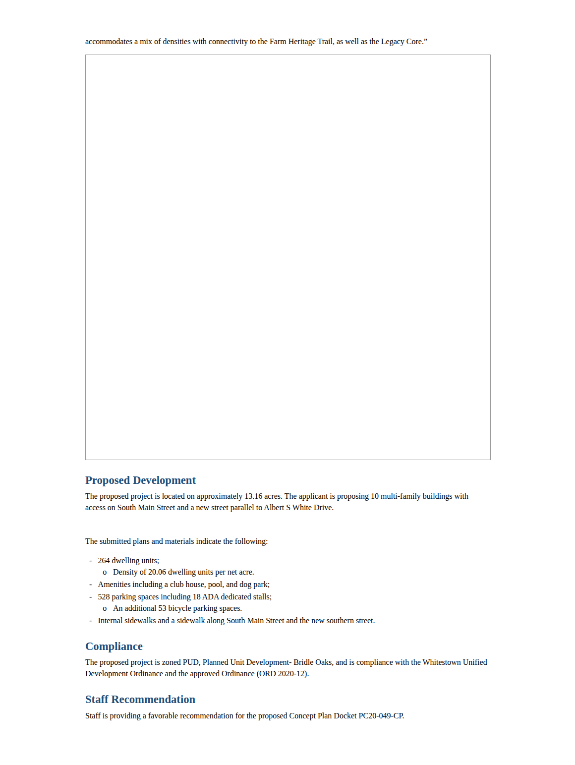accommodates a mix of densities with connectivity to the Farm Heritage Trail, as well as the Legacy Core.”
Proposed Development
The proposed project is located on approximately 13.16 acres. The applicant is proposing 10 multi-family buildings with access on South Main Street and a new street parallel to Albert S White Drive.
The submitted plans and materials indicate the following:
264 dwelling units;
Density of 20.06 dwelling units per net acre.
Amenities including a club house, pool, and dog park;
528 parking spaces including 18 ADA dedicated stalls;
An additional 53 bicycle parking spaces.
Internal sidewalks and a sidewalk along South Main Street and the new southern street.
Compliance
The proposed project is zoned PUD, Planned Unit Development- Bridle Oaks, and is compliance with the Whitestown Unified Development Ordinance and the approved Ordinance (ORD 2020-12).
Staff Recommendation
Staff is providing a favorable recommendation for the proposed Concept Plan Docket PC20-049-CP.